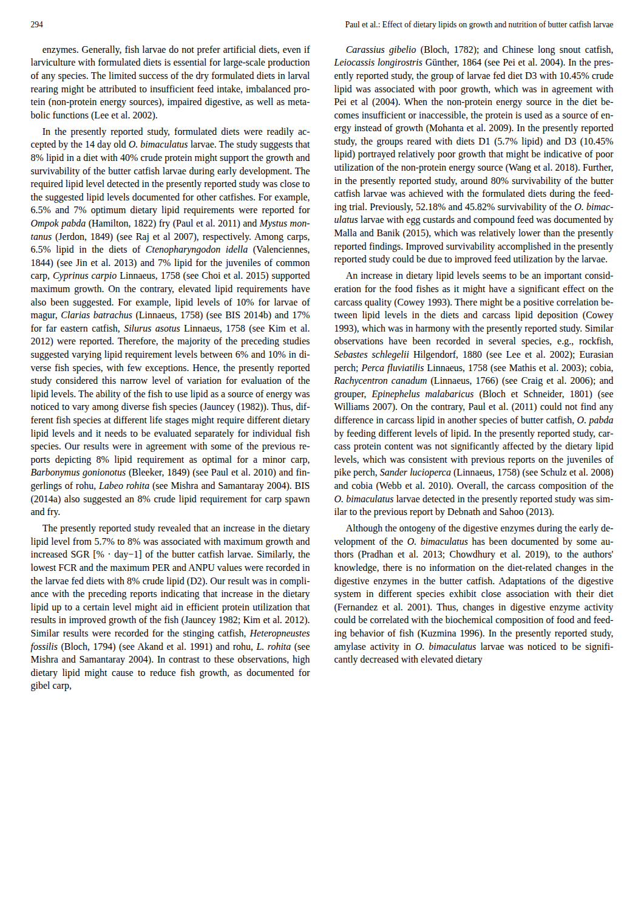294 Paul et al.: Effect of dietary lipids on growth and nutrition of butter catfish larvae
enzymes. Generally, fish larvae do not prefer artificial diets, even if larviculture with formulated diets is essential for large-scale production of any species. The limited success of the dry formulated diets in larval rearing might be attributed to insufficient feed intake, imbalanced protein (non-protein energy sources), impaired digestive, as well as metabolic functions (Lee et al. 2002).
In the presently reported study, formulated diets were readily accepted by the 14 day old O. bimaculatus larvae. The study suggests that 8% lipid in a diet with 40% crude protein might support the growth and survivability of the butter catfish larvae during early development. The required lipid level detected in the presently reported study was close to the suggested lipid levels documented for other catfishes. For example, 6.5% and 7% optimum dietary lipid requirements were reported for Ompok pabda (Hamilton, 1822) fry (Paul et al. 2011) and Mystus montanus (Jerdon, 1849) (see Raj et al 2007), respectively. Among carps, 6.5% lipid in the diets of Ctenopharyngodon idella (Valenciennes, 1844) (see Jin et al. 2013) and 7% lipid for the juveniles of common carp, Cyprinus carpio Linnaeus, 1758 (see Choi et al. 2015) supported maximum growth. On the contrary, elevated lipid requirements have also been suggested. For example, lipid levels of 10% for larvae of magur, Clarias batrachus (Linnaeus, 1758) (see BIS 2014b) and 17% for far eastern catfish, Silurus asotus Linnaeus, 1758 (see Kim et al. 2012) were reported. Therefore, the majority of the preceding studies suggested varying lipid requirement levels between 6% and 10% in diverse fish species, with few exceptions. Hence, the presently reported study considered this narrow level of variation for evaluation of the lipid levels. The ability of the fish to use lipid as a source of energy was noticed to vary among diverse fish species (Jauncey (1982)). Thus, different fish species at different life stages might require different dietary lipid levels and it needs to be evaluated separately for individual fish species. Our results were in agreement with some of the previous reports depicting 8% lipid requirement as optimal for a minor carp, Barbonymus gonionotus (Bleeker, 1849) (see Paul et al. 2010) and fingerlings of rohu, Labeo rohita (see Mishra and Samantaray 2004). BIS (2014a) also suggested an 8% crude lipid requirement for carp spawn and fry.
The presently reported study revealed that an increase in the dietary lipid level from 5.7% to 8% was associated with maximum growth and increased SGR [% · day−1] of the butter catfish larvae. Similarly, the lowest FCR and the maximum PER and ANPU values were recorded in the larvae fed diets with 8% crude lipid (D2). Our result was in compliance with the preceding reports indicating that increase in the dietary lipid up to a certain level might aid in efficient protein utilization that results in improved growth of the fish (Jauncey 1982; Kim et al. 2012). Similar results were recorded for the stinging catfish, Heteropneustes fossilis (Bloch, 1794) (see Akand et al. 1991) and rohu, L. rohita (see Mishra and Samantaray 2004). In contrast to these observations, high dietary lipid might cause to reduce fish growth, as documented for gibel carp,
Carassius gibelio (Bloch, 1782); and Chinese long snout catfish, Leiocassis longirostris Günther, 1864 (see Pei et al. 2004). In the presently reported study, the group of larvae fed diet D3 with 10.45% crude lipid was associated with poor growth, which was in agreement with Pei et al (2004). When the non-protein energy source in the diet becomes insufficient or inaccessible, the protein is used as a source of energy instead of growth (Mohanta et al. 2009). In the presently reported study, the groups reared with diets D1 (5.7% lipid) and D3 (10.45% lipid) portrayed relatively poor growth that might be indicative of poor utilization of the non-protein energy source (Wang et al. 2018). Further, in the presently reported study, around 80% survivability of the butter catfish larvae was achieved with the formulated diets during the feeding trial. Previously, 52.18% and 45.82% survivability of the O. bimaculatus larvae with egg custards and compound feed was documented by Malla and Banik (2015), which was relatively lower than the presently reported findings. Improved survivability accomplished in the presently reported study could be due to improved feed utilization by the larvae.
An increase in dietary lipid levels seems to be an important consideration for the food fishes as it might have a significant effect on the carcass quality (Cowey 1993). There might be a positive correlation between lipid levels in the diets and carcass lipid deposition (Cowey 1993), which was in harmony with the presently reported study. Similar observations have been recorded in several species, e.g., rockfish, Sebastes schlegelii Hilgendorf, 1880 (see Lee et al. 2002); Eurasian perch; Perca fluviatilis Linnaeus, 1758 (see Mathis et al. 2003); cobia, Rachycentron canadum (Linnaeus, 1766) (see Craig et al. 2006); and grouper, Epinephelus malabaricus (Bloch et Schneider, 1801) (see Williams 2007). On the contrary, Paul et al. (2011) could not find any difference in carcass lipid in another species of butter catfish, O. pabda by feeding different levels of lipid. In the presently reported study, carcass protein content was not significantly affected by the dietary lipid levels, which was consistent with previous reports on the juveniles of pike perch, Sander lucioperca (Linnaeus, 1758) (see Schulz et al. 2008) and cobia (Webb et al. 2010). Overall, the carcass composition of the O. bimaculatus larvae detected in the presently reported study was similar to the previous report by Debnath and Sahoo (2013).
Although the ontogeny of the digestive enzymes during the early development of the O. bimaculatus has been documented by some authors (Pradhan et al. 2013; Chowdhury et al. 2019), to the authors' knowledge, there is no information on the diet-related changes in the digestive enzymes in the butter catfish. Adaptations of the digestive system in different species exhibit close association with their diet (Fernandez et al. 2001). Thus, changes in digestive enzyme activity could be correlated with the biochemical composition of food and feeding behavior of fish (Kuzmina 1996). In the presently reported study, amylase activity in O. bimaculatus larvae was noticed to be significantly decreased with elevated dietary